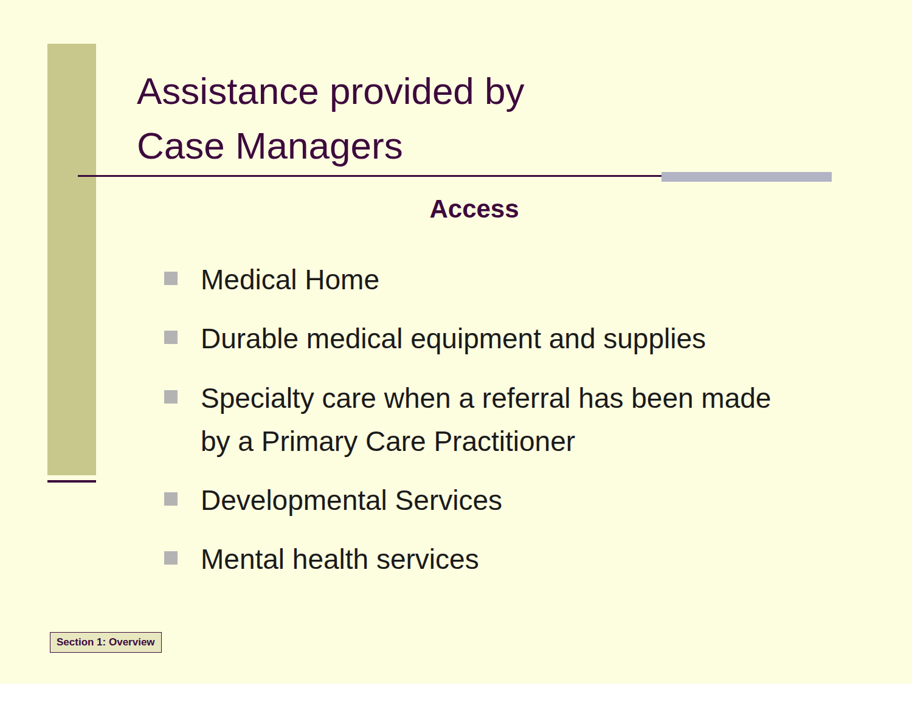Assistance provided by
Case Managers
Access
Medical Home
Durable medical equipment and supplies
Specialty care when a referral has been made by a Primary Care Practitioner
Developmental Services
Mental health services
Section 1: Overview